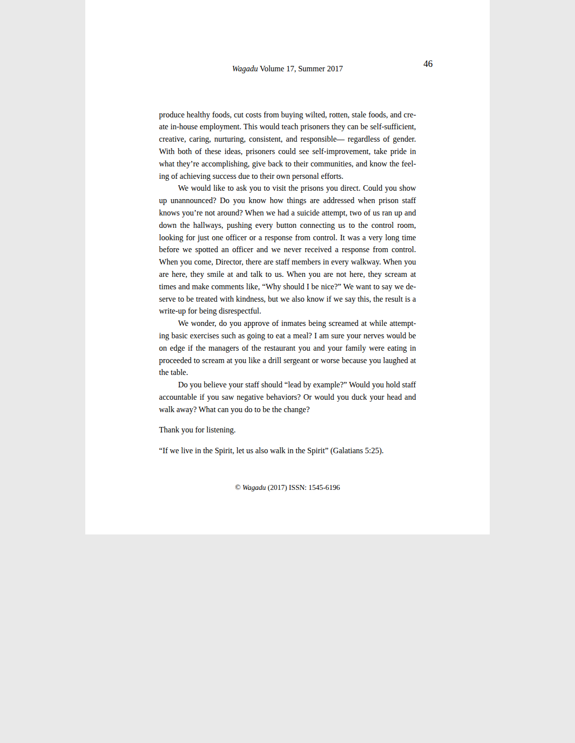Wagadu Volume 17, Summer 2017 46
produce healthy foods, cut costs from buying wilted, rotten, stale foods, and create in-house employment. This would teach prisoners they can be self-sufficient, creative, caring, nurturing, consistent, and responsible— regardless of gender. With both of these ideas, prisoners could see self-improvement, take pride in what they’re accomplishing, give back to their communities, and know the feeling of achieving success due to their own personal efforts.
We would like to ask you to visit the prisons you direct. Could you show up unannounced? Do you know how things are addressed when prison staff knows you’re not around? When we had a suicide attempt, two of us ran up and down the hallways, pushing every button connecting us to the control room, looking for just one officer or a response from control. It was a very long time before we spotted an officer and we never received a response from control. When you come, Director, there are staff members in every walkway. When you are here, they smile at and talk to us. When you are not here, they scream at times and make comments like, “Why should I be nice?” We want to say we deserve to be treated with kindness, but we also know if we say this, the result is a write-up for being disrespectful.
We wonder, do you approve of inmates being screamed at while attempting basic exercises such as going to eat a meal? I am sure your nerves would be on edge if the managers of the restaurant you and your family were eating in proceeded to scream at you like a drill sergeant or worse because you laughed at the table.
Do you believe your staff should “lead by example?” Would you hold staff accountable if you saw negative behaviors? Or would you duck your head and walk away? What can you do to be the change?
Thank you for listening.
“If we live in the Spirit, let us also walk in the Spirit” (Galatians 5:25).
© Wagadu (2017) ISSN: 1545-6196